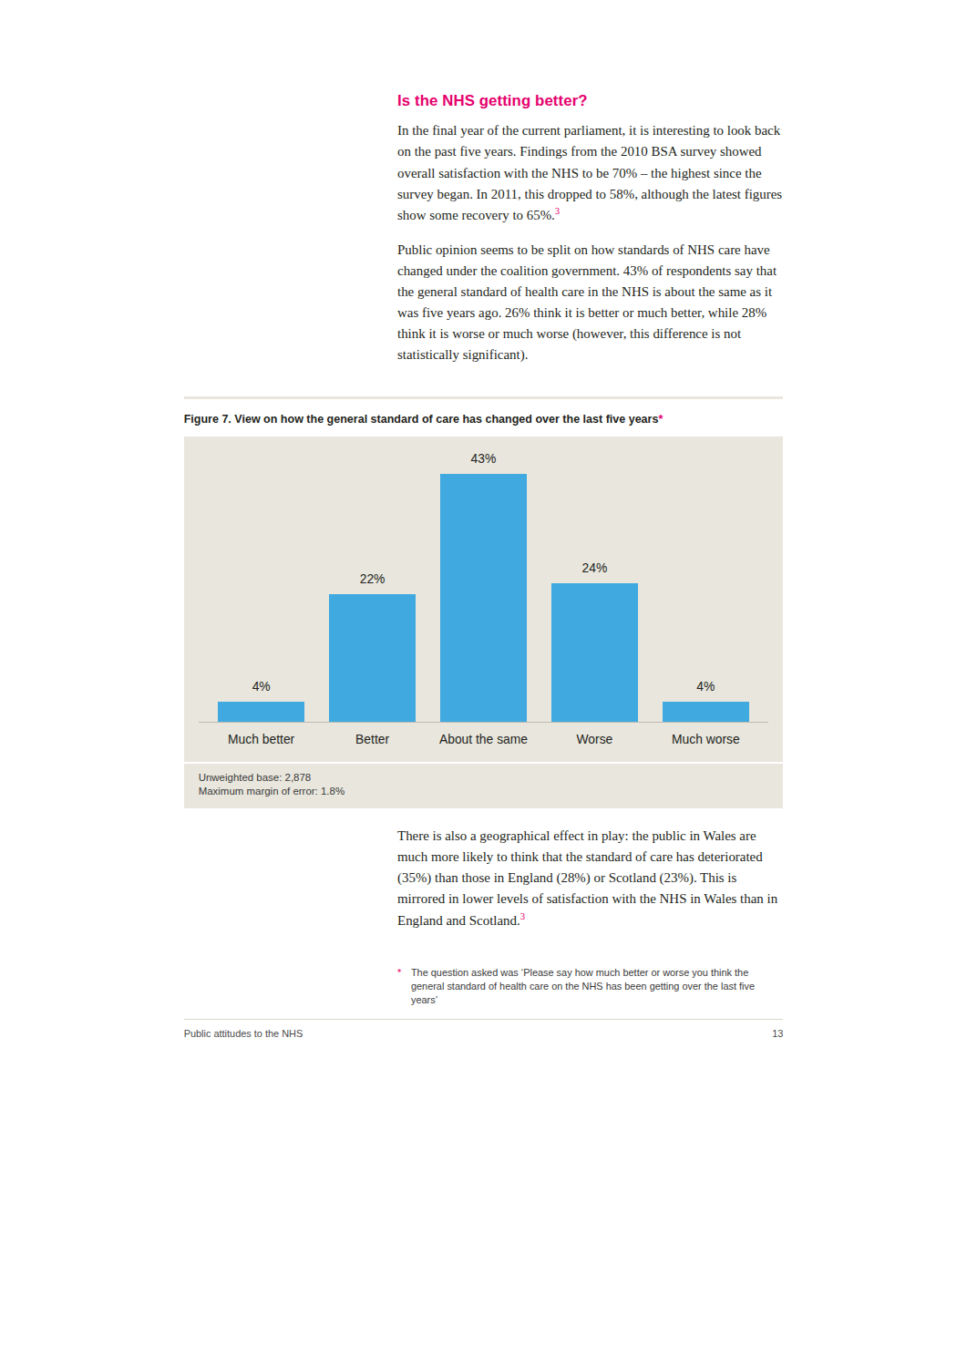Is the NHS getting better?
In the final year of the current parliament, it is interesting to look back on the past five years. Findings from the 2010 BSA survey showed overall satisfaction with the NHS to be 70% – the highest since the survey began. In 2011, this dropped to 58%, although the latest figures show some recovery to 65%.3
Public opinion seems to be split on how standards of NHS care have changed under the coalition government. 43% of respondents say that the general standard of health care in the NHS is about the same as it was five years ago. 26% think it is better or much better, while 28% think it is worse or much worse (however, this difference is not statistically significant).
Figure 7. View on how the general standard of care has changed over the last five years*
4%
22%
43%
24%
4%
Much better
Better
About the same
Worse
Much worse
Unweighted base: 2,878
Maximum margin of error: 1.8%
There is also a geographical effect in play: the public in Wales are much more likely to think that the standard of care has deteriorated (35%) than those in England (28%) or Scotland (23%). This is mirrored in lower levels of satisfaction with the NHS in Wales than in England and Scotland.3
* The question asked was ‘Please say how much better or worse you think the general standard of health care on the NHS has been getting over the last five years’
Public attitudes to the NHS 13